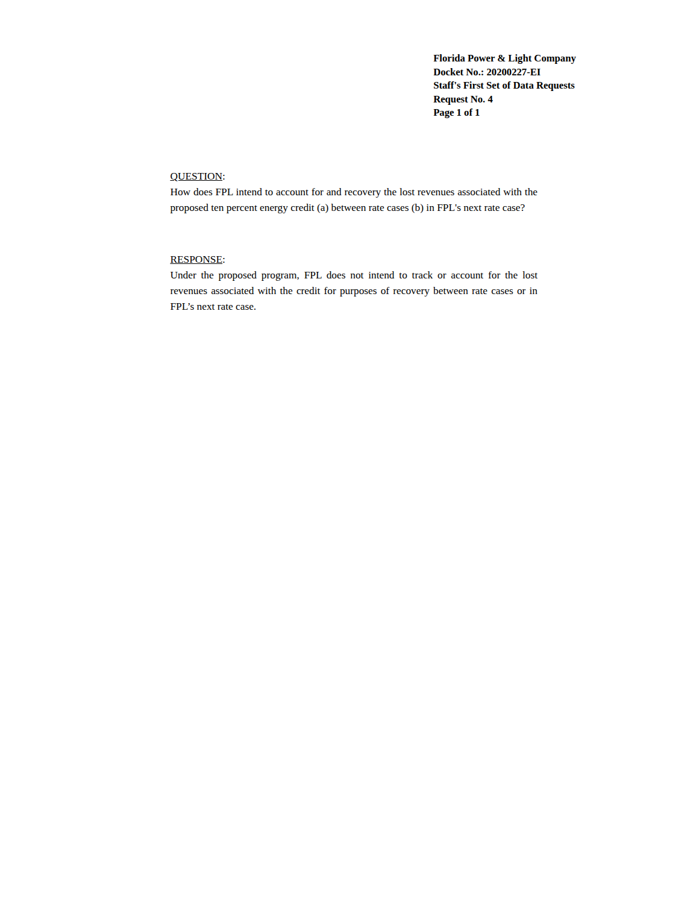Florida Power & Light Company
Docket No.: 20200227-EI
Staff's First Set of Data Requests
Request No. 4
Page 1 of 1
QUESTION:
How does FPL intend to account for and recovery the lost revenues associated with the proposed ten percent energy credit (a) between rate cases (b) in FPL's next rate case?
RESPONSE:
Under the proposed program, FPL does not intend to track or account for the lost revenues associated with the credit for purposes of recovery between rate cases or in FPL’s next rate case.